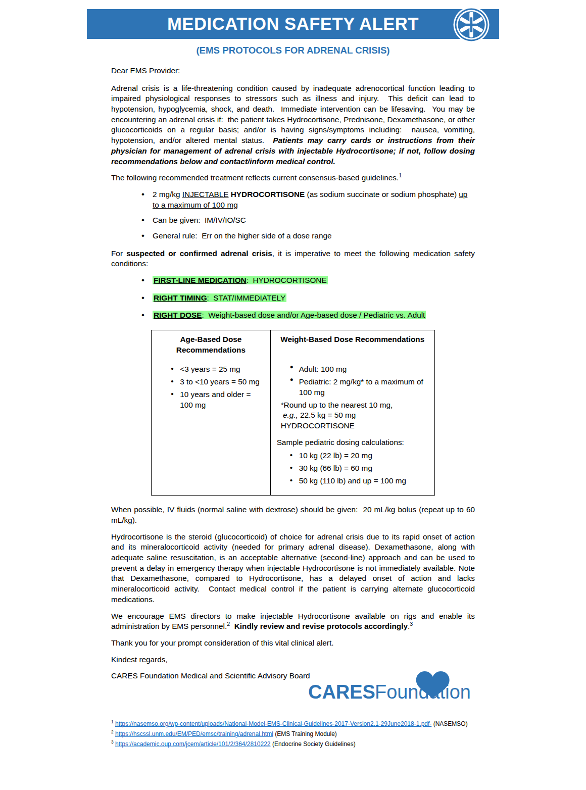Medication Safety Alert
(EMS Protocols for Adrenal Crisis)
Dear EMS Provider:
Adrenal crisis is a life-threatening condition caused by inadequate adrenocortical function leading to impaired physiological responses to stressors such as illness and injury. This deficit can lead to hypotension, hypoglycemia, shock, and death. Immediate intervention can be lifesaving. You may be encountering an adrenal crisis if: the patient takes Hydrocortisone, Prednisone, Dexamethasone, or other glucocorticoids on a regular basis; and/or is having signs/symptoms including: nausea, vomiting, hypotension, and/or altered mental status. Patients may carry cards or instructions from their physician for management of adrenal crisis with injectable Hydrocortisone; if not, follow dosing recommendations below and contact/inform medical control.
The following recommended treatment reflects current consensus-based guidelines.1
2 mg/kg INJECTABLE HYDROCORTISONE (as sodium succinate or sodium phosphate) up to a maximum of 100 mg
Can be given: IM/IV/IO/SC
General rule: Err on the higher side of a dose range
For suspected or confirmed adrenal crisis, it is imperative to meet the following medication safety conditions:
FIRST-LINE MEDICATION: HYDROCORTISONE
RIGHT TIMING: STAT/IMMEDIATELY
RIGHT DOSE: Weight-based dose and/or Age-based dose / Pediatric vs. Adult
| Age-Based Dose Recommendations | Weight-Based Dose Recommendations |
| --- | --- |
| <3 years = 25 mg 3 to <10 years = 50 mg 10 years and older = 100 mg | Adult: 100 mg Pediatric: 2 mg/kg* to a maximum of 100 mg *Round up to the nearest 10 mg, e.g., 22.5 kg = 50 mg HYDROCORTISONE Sample pediatric dosing calculations: 10 kg (22 lb) = 20 mg 30 kg (66 lb) = 60 mg 50 kg (110 lb) and up = 100 mg |
When possible, IV fluids (normal saline with dextrose) should be given: 20 mL/kg bolus (repeat up to 60 mL/kg).
Hydrocortisone is the steroid (glucocorticoid) of choice for adrenal crisis due to its rapid onset of action and its mineralocorticoid activity (needed for primary adrenal disease). Dexamethasone, along with adequate saline resuscitation, is an acceptable alternative (second-line) approach and can be used to prevent a delay in emergency therapy when injectable Hydrocortisone is not immediately available. Note that Dexamethasone, compared to Hydrocortisone, has a delayed onset of action and lacks mineralocorticoid activity. Contact medical control if the patient is carrying alternate glucocorticoid medications.
We encourage EMS directors to make injectable Hydrocortisone available on rigs and enable its administration by EMS personnel.2 Kindly review and revise protocols accordingly.3
Thank you for your prompt consideration of this vital clinical alert.
Kindest regards,
CARES Foundation Medical and Scientific Advisory Board
CARES Foundation
1 https://nasemso.org/wp-content/uploads/National-Model-EMS-Clinical-Guidelines-2017-Version2.1-29June2018-1.pdf- (NASEMSO)
2 https://hscssl.unm.edu/EM/PED/emsc/training/adrenal.html (EMS Training Module)
3 https://academic.oup.com/jcem/article/101/2/364/2810222 (Endocrine Society Guidelines)